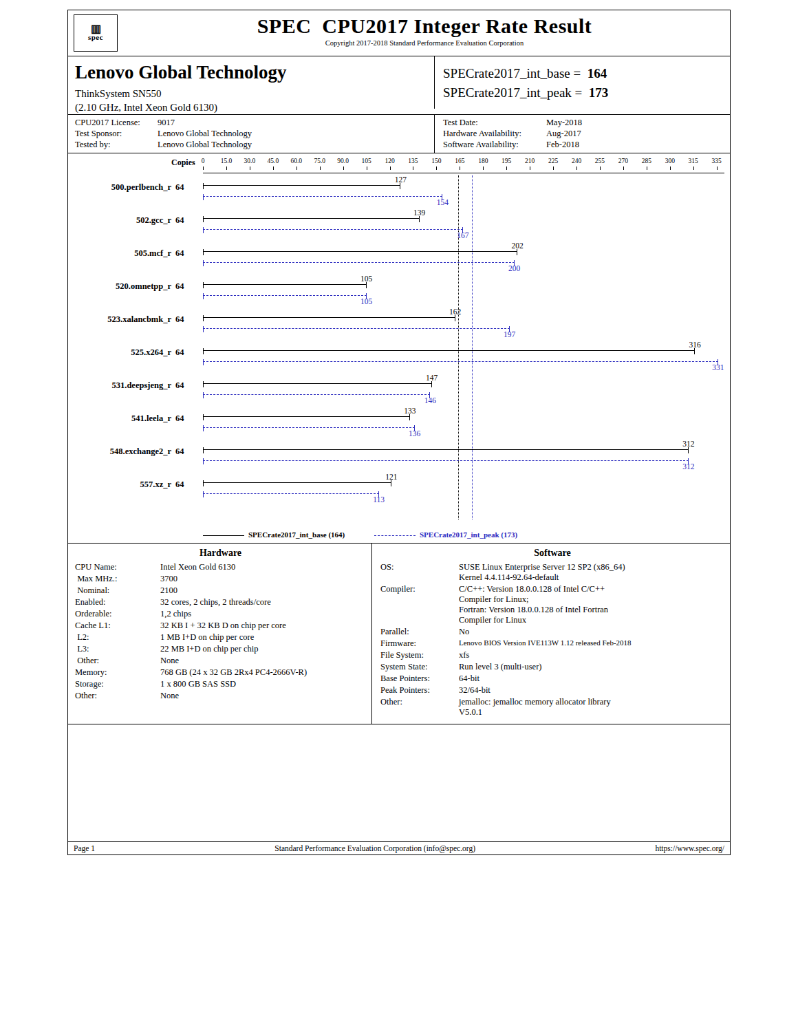▥
spec
SPEC CPU2017 Integer Rate Result
Copyright 2017-2018 Standard Performance Evaluation Corporation
Lenovo Global Technology
ThinkSystem SN550
(2.10 GHz, Intel Xeon Gold 6130)
SPECrate2017_int_base = 164
SPECrate2017_int_peak = 173
CPU2017 License: 9017
Test Sponsor: Lenovo Global Technology
Tested by: Lenovo Global Technology
Test Date: May-2018
Hardware Availability: Aug-2017
Software Availability: Feb-2018
Copies
0 15.0 30.0 45.0 60.0 75.0 90.0 105 120 135 150 165 180 195 210 225 240 255 270 285 300 315 335
500.perlbench_r
64
127
154
502.gcc_r
64
139
167
505.mcf_r
64
202
200
520.omnetpp_r
64
105
105
523.xalancbmk_r
64
162
197
525.x264_r
64
316
331
531.deepsjeng_r
64
147
146
541.leela_r
64
133
136
548.exchange2_r
64
312
312
557.xz_r
64
121
113
SPECrate2017_int_base (164) SPECrate2017_int_peak (173)
Hardware
| CPU Name: | Intel Xeon Gold 6130 |
| Max MHz.: | 3700 |
| Nominal: | 2100 |
| Enabled: | 32 cores, 2 chips, 2 threads/core |
| Orderable: | 1,2 chips |
| Cache L1: | 32 KB I + 32 KB D on chip per core |
| L2: | 1 MB I+D on chip per core |
| L3: | 22 MB I+D on chip per chip |
| Other: | None |
| Memory: | 768 GB (24 x 32 GB 2Rx4 PC4-2666V-R) |
| Storage: | 1 x 800 GB SAS SSD |
| Other: | None |
Software
| OS: | SUSE Linux Enterprise Server 12 SP2 (x86_64) Kernel 4.4.114-92.64-default |
| Compiler: | C/C++: Version 18.0.0.128 of Intel C/C++ Compiler for Linux; Fortran: Version 18.0.0.128 of Intel Fortran Compiler for Linux |
| Parallel: | No |
| Firmware: | Lenovo BIOS Version IVE113W 1.12 released Feb-2018 |
| File System: | xfs |
| System State: | Run level 3 (multi-user) |
| Base Pointers: | 64-bit |
| Peak Pointers: | 32/64-bit |
| Other: | jemalloc: jemalloc memory allocator library V5.0.1 |
Page 1
Standard Performance Evaluation Corporation (info@spec.org)
https://www.spec.org/